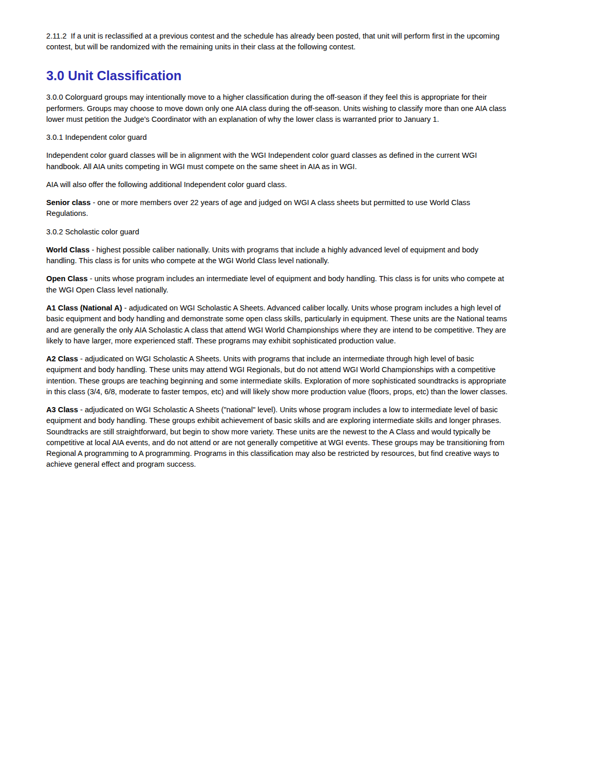2.11.2 If a unit is reclassified at a previous contest and the schedule has already been posted, that unit will perform first in the upcoming contest, but will be randomized with the remaining units in their class at the following contest.
3.0 Unit Classification
3.0.0 Colorguard groups may intentionally move to a higher classification during the off-season if they feel this is appropriate for their performers. Groups may choose to move down only one AIA class during the off-season. Units wishing to classify more than one AIA class lower must petition the Judge's Coordinator with an explanation of why the lower class is warranted prior to January 1.
3.0.1 Independent color guard
Independent color guard classes will be in alignment with the WGI Independent color guard classes as defined in the current WGI handbook. All AIA units competing in WGI must compete on the same sheet in AIA as in WGI.
AIA will also offer the following additional Independent color guard class.
Senior class - one or more members over 22 years of age and judged on WGI A class sheets but permitted to use World Class Regulations.
3.0.2 Scholastic color guard
World Class - highest possible caliber nationally. Units with programs that include a highly advanced level of equipment and body handling. This class is for units who compete at the WGI World Class level nationally.
Open Class - units whose program includes an intermediate level of equipment and body handling. This class is for units who compete at the WGI Open Class level nationally.
A1 Class (National A) - adjudicated on WGI Scholastic A Sheets. Advanced caliber locally. Units whose program includes a high level of basic equipment and body handling and demonstrate some open class skills, particularly in equipment. These units are the National teams and are generally the only AIA Scholastic A class that attend WGI World Championships where they are intend to be competitive. They are likely to have larger, more experienced staff. These programs may exhibit sophisticated production value.
A2 Class - adjudicated on WGI Scholastic A Sheets. Units with programs that include an intermediate through high level of basic equipment and body handling. These units may attend WGI Regionals, but do not attend WGI World Championships with a competitive intention. These groups are teaching beginning and some intermediate skills. Exploration of more sophisticated soundtracks is appropriate in this class (3/4, 6/8, moderate to faster tempos, etc) and will likely show more production value (floors, props, etc) than the lower classes.
A3 Class - adjudicated on WGI Scholastic A Sheets ("national" level). Units whose program includes a low to intermediate level of basic equipment and body handling. These groups exhibit achievement of basic skills and are exploring intermediate skills and longer phrases. Soundtracks are still straightforward, but begin to show more variety. These units are the newest to the A Class and would typically be competitive at local AIA events, and do not attend or are not generally competitive at WGI events. These groups may be transitioning from Regional A programming to A programming. Programs in this classification may also be restricted by resources, but find creative ways to achieve general effect and program success.